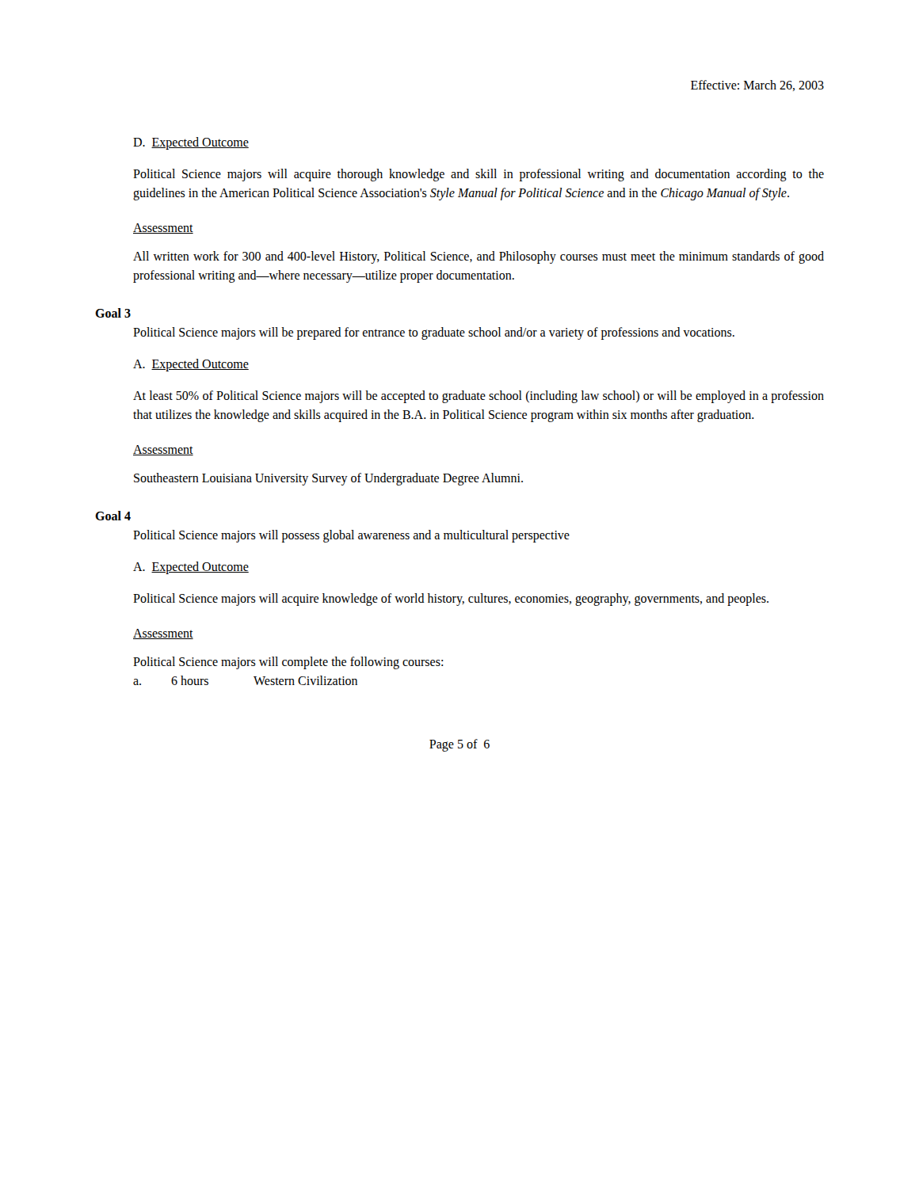Effective: March 26, 2003
D. Expected Outcome
Political Science majors will acquire thorough knowledge and skill in professional writing and documentation according to the guidelines in the American Political Science Association's Style Manual for Political Science and in the Chicago Manual of Style.
Assessment
All written work for 300 and 400-level History, Political Science, and Philosophy courses must meet the minimum standards of good professional writing and—where necessary—utilize proper documentation.
Goal 3
Political Science majors will be prepared for entrance to graduate school and/or a variety of professions and vocations.
A. Expected Outcome
At least 50% of Political Science majors will be accepted to graduate school (including law school) or will be employed in a profession that utilizes the knowledge and skills acquired in the B.A. in Political Science program within six months after graduation.
Assessment
Southeastern Louisiana University Survey of Undergraduate Degree Alumni.
Goal 4
Political Science majors will possess global awareness and a multicultural perspective
A. Expected Outcome
Political Science majors will acquire knowledge of world history, cultures, economies, geography, governments, and peoples.
Assessment
Political Science majors will complete the following courses:
a. 6 hours Western Civilization
Page 5 of 6